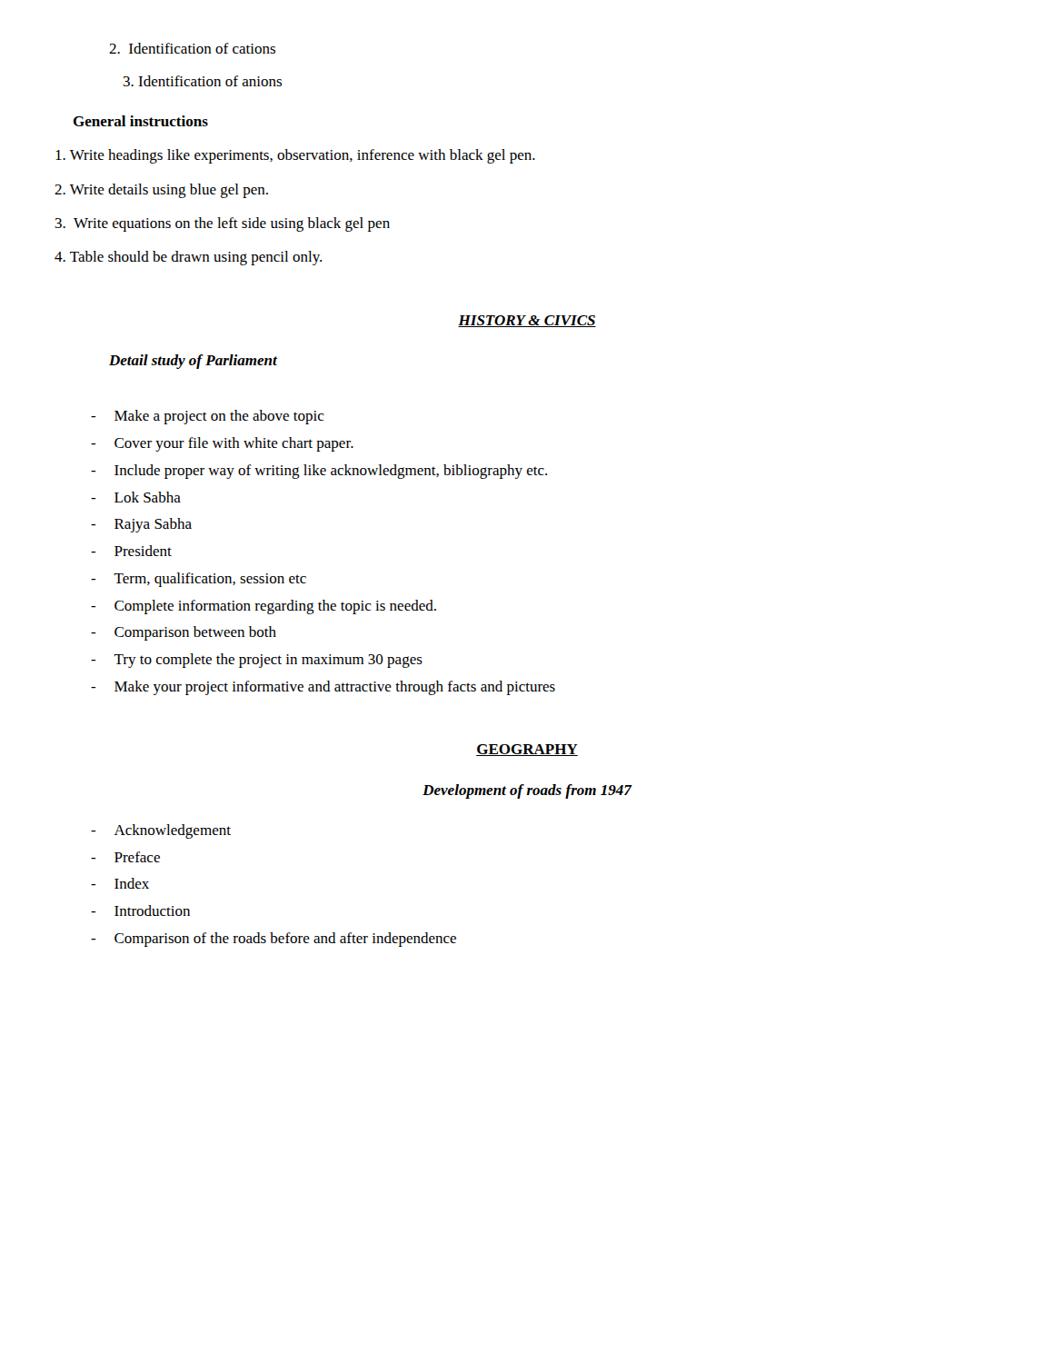2. Identification of cations
3. Identification of anions
General instructions
1. Write headings like experiments, observation, inference with black gel pen.
2. Write details using blue gel pen.
3. Write equations on the left side using black gel pen
4. Table should be drawn using pencil only.
HISTORY & CIVICS
Detail study of Parliament
Make a project on the above topic
Cover your file with white chart paper.
Include proper way of writing like acknowledgment, bibliography etc.
Lok Sabha
Rajya Sabha
President
Term, qualification, session etc
Complete information regarding the topic is needed.
Comparison between both
Try to complete the project in maximum 30 pages
Make your project informative and attractive through facts and pictures
GEOGRAPHY
Development of roads from 1947
Acknowledgement
Preface
Index
Introduction
Comparison of the roads before and after independence